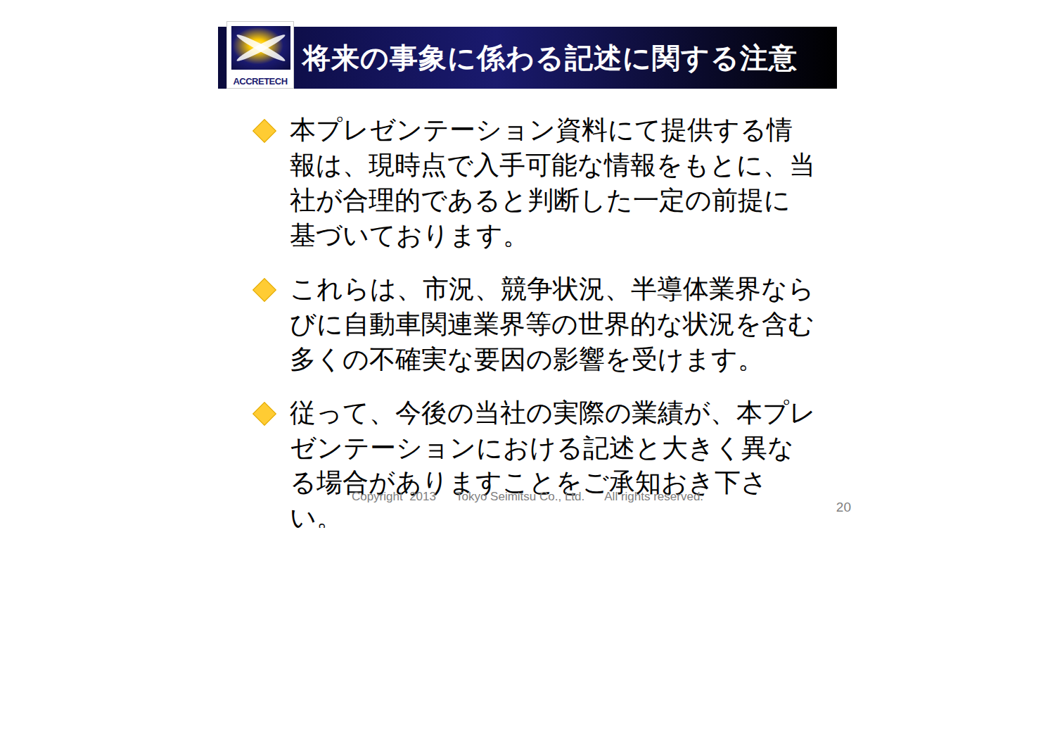将来の事象に係わる記述に関する注意
ACCRETECH
本プレゼンテーション資料にて提供する情報は、現時点で入手可能な情報をもとに、当社が合理的であると判断した一定の前提に基づいております。
これらは、市況、競争状況、半導体業界ならびに自動車関連業界等の世界的な状況を含む多くの不確実な要因の影響を受けます。
従って、今後の当社の実際の業績が、本プレゼンテーションにおける記述と大きく異なる場合がありますことをご承知おき下さい。
Copyright 2013 Tokyo Seimitsu Co., Ltd. All rights reserved.
20